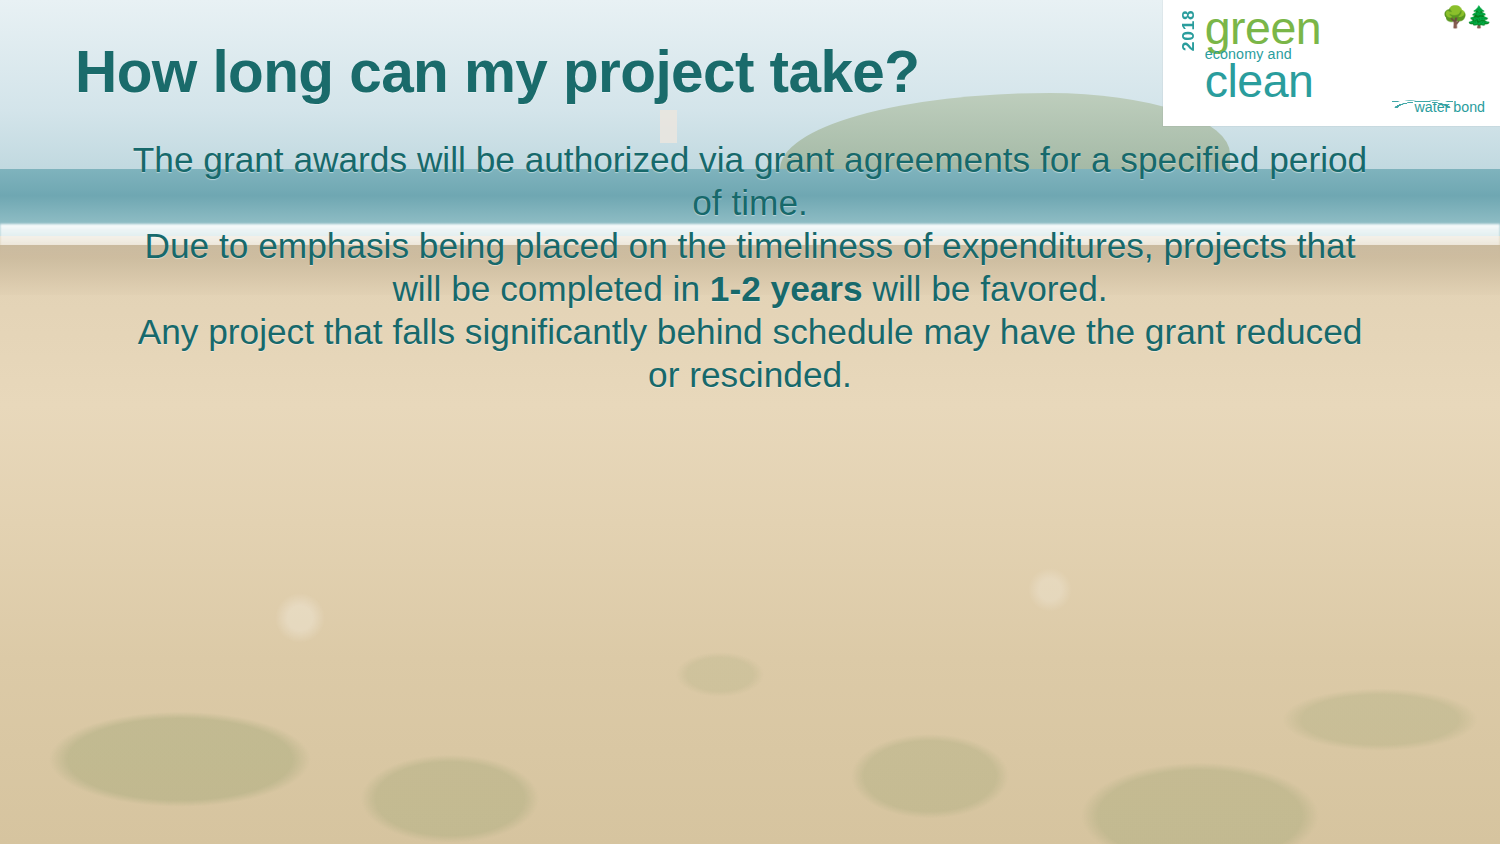2018
green economy and clean water bond
🌳🌲
How long can my project take?
The grant awards will be authorized via grant agreements for a specified period of time.
Due to emphasis being placed on the timeliness of expenditures, projects that will be completed in 1-2 years will be favored.
Any project that falls significantly behind schedule may have the grant reduced or rescinded.